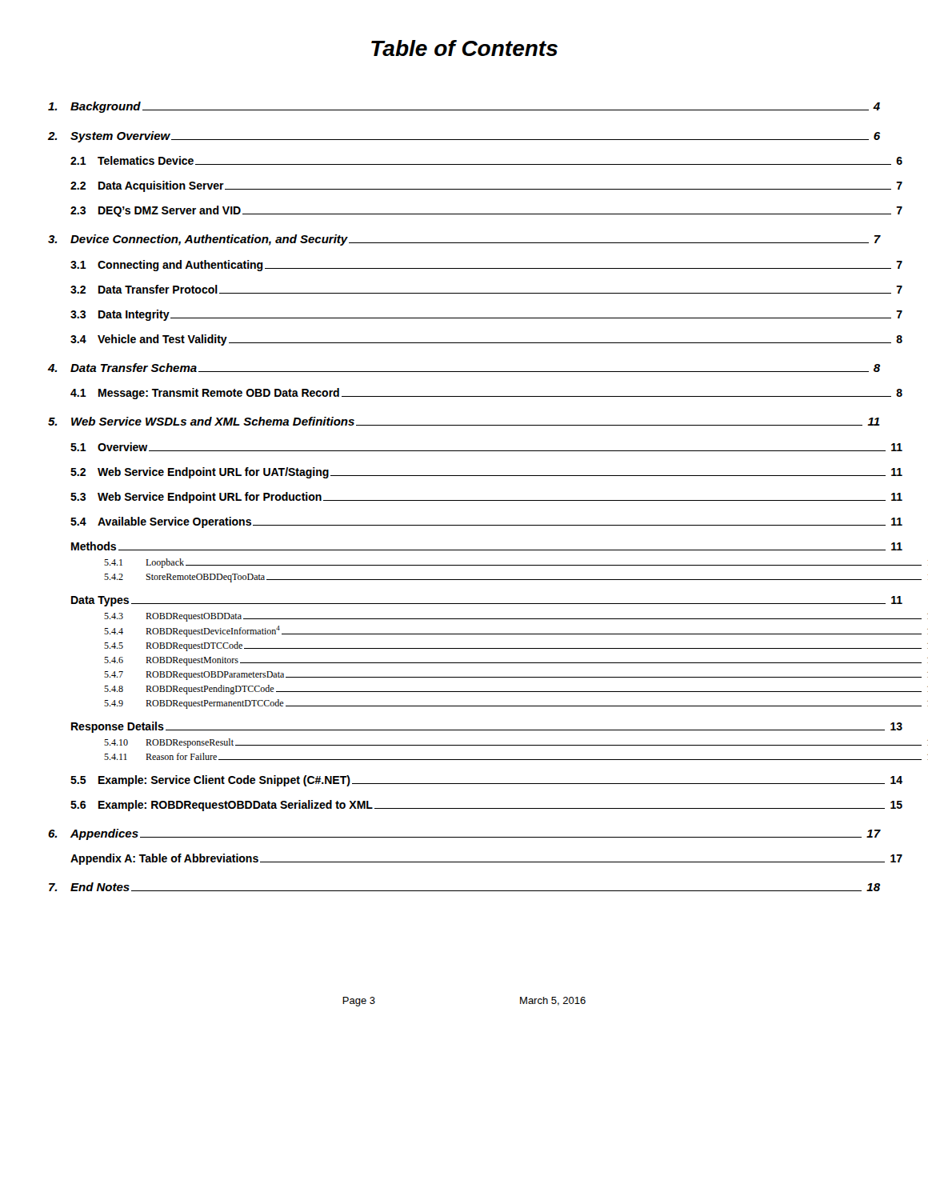Table of Contents
1. Background 4
2. System Overview 6
2.1 Telematics Device 6
2.2 Data Acquisition Server 7
2.3 DEQ’s DMZ Server and VID 7
3. Device Connection, Authentication, and Security 7
3.1 Connecting and Authenticating 7
3.2 Data Transfer Protocol 7
3.3 Data Integrity 7
3.4 Vehicle and Test Validity 8
4. Data Transfer Schema 8
4.1 Message: Transmit Remote OBD Data Record 8
5. Web Service WSDLs and XML Schema Definitions 11
5.1 Overview 11
5.2 Web Service Endpoint URL for UAT/Staging 11
5.3 Web Service Endpoint URL for Production 11
5.4 Available Service Operations 11
Methods 11
5.4.1 Loopback 11
5.4.2 StoreRemoteOBDDeqTooData 11
Data Types 11
5.4.3 ROBDRequestOBDData 12
5.4.4 ROBDRequestDeviceInformation4 12
5.4.5 ROBDRequestDTCCode 12
5.4.6 ROBDRequestMonitors 12
5.4.7 ROBDRequestOBDParametersData 13
5.4.8 ROBDRequestPendingDTCCode 13
5.4.9 ROBDRequestPermanentDTCCode 13
Response Details 13
5.4.10 ROBDResponseResult 13
5.4.11 Reason for Failure 13
5.5 Example: Service Client Code Snippet (C#.NET) 14
5.6 Example: ROBDRequestOBDData Serialized to XML 15
6. Appendices 17
Appendix A: Table of Abbreviations 17
7. End Notes 18
Page 3 March 5, 2016